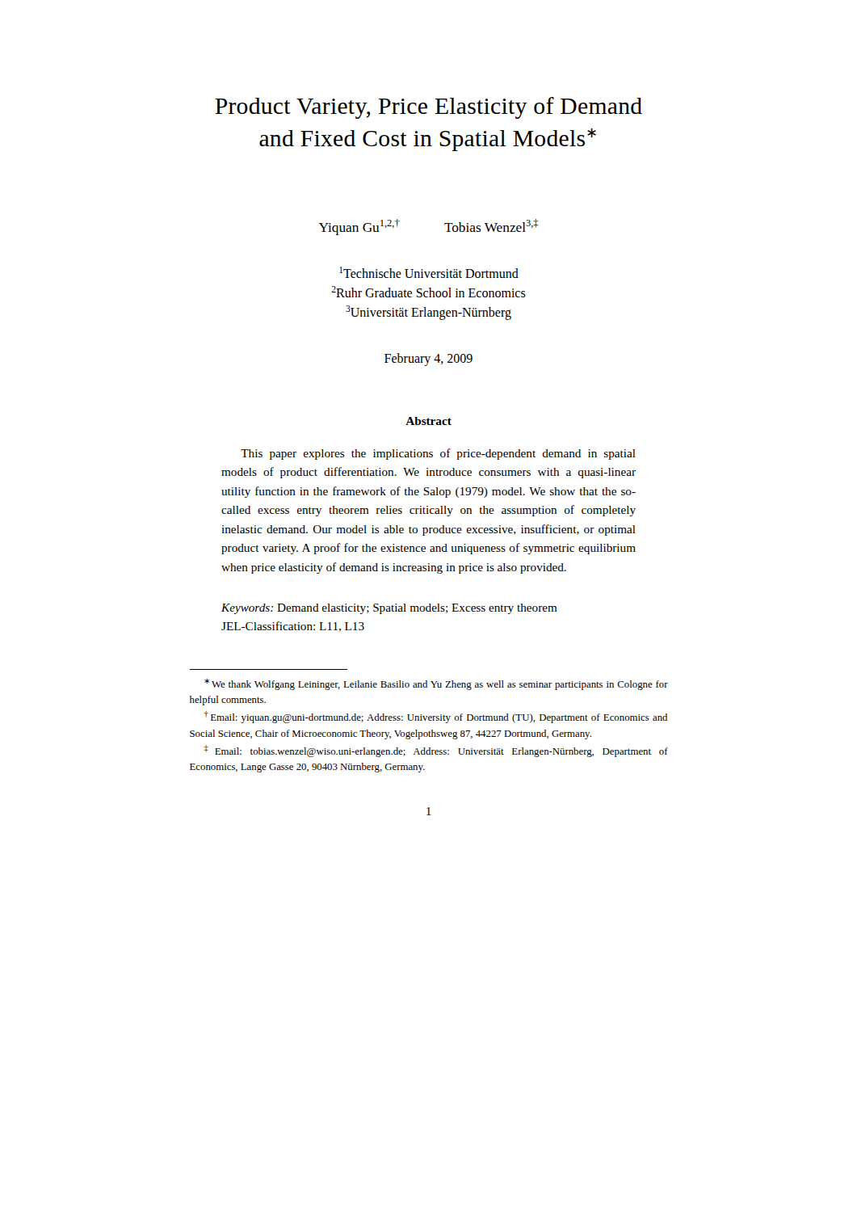Product Variety, Price Elasticity of Demand
and Fixed Cost in Spatial Models∗
Yiquan Gu1,2,† Tobias Wenzel3,‡
1Technische Universität Dortmund
2Ruhr Graduate School in Economics
3Universität Erlangen-Nürnberg
February 4, 2009
Abstract
This paper explores the implications of price-dependent demand in spatial models of product differentiation. We introduce consumers with a quasi-linear utility function in the framework of the Salop (1979) model. We show that the so-called excess entry theorem relies critically on the assumption of completely inelastic demand. Our model is able to produce excessive, insufficient, or optimal product variety. A proof for the existence and uniqueness of symmetric equilibrium when price elasticity of demand is increasing in price is also provided.
Keywords: Demand elasticity; Spatial models; Excess entry theorem
JEL-Classification: L11, L13
∗We thank Wolfgang Leininger, Leilanie Basilio and Yu Zheng as well as seminar participants in Cologne for helpful comments.
†Email: yiquan.gu@uni-dortmund.de; Address: University of Dortmund (TU), Department of Economics and Social Science, Chair of Microeconomic Theory, Vogelpothsweg 87, 44227 Dortmund, Germany.
‡Email: tobias.wenzel@wiso.uni-erlangen.de; Address: Universität Erlangen-Nürnberg, Department of Economics, Lange Gasse 20, 90403 Nürnberg, Germany.
1